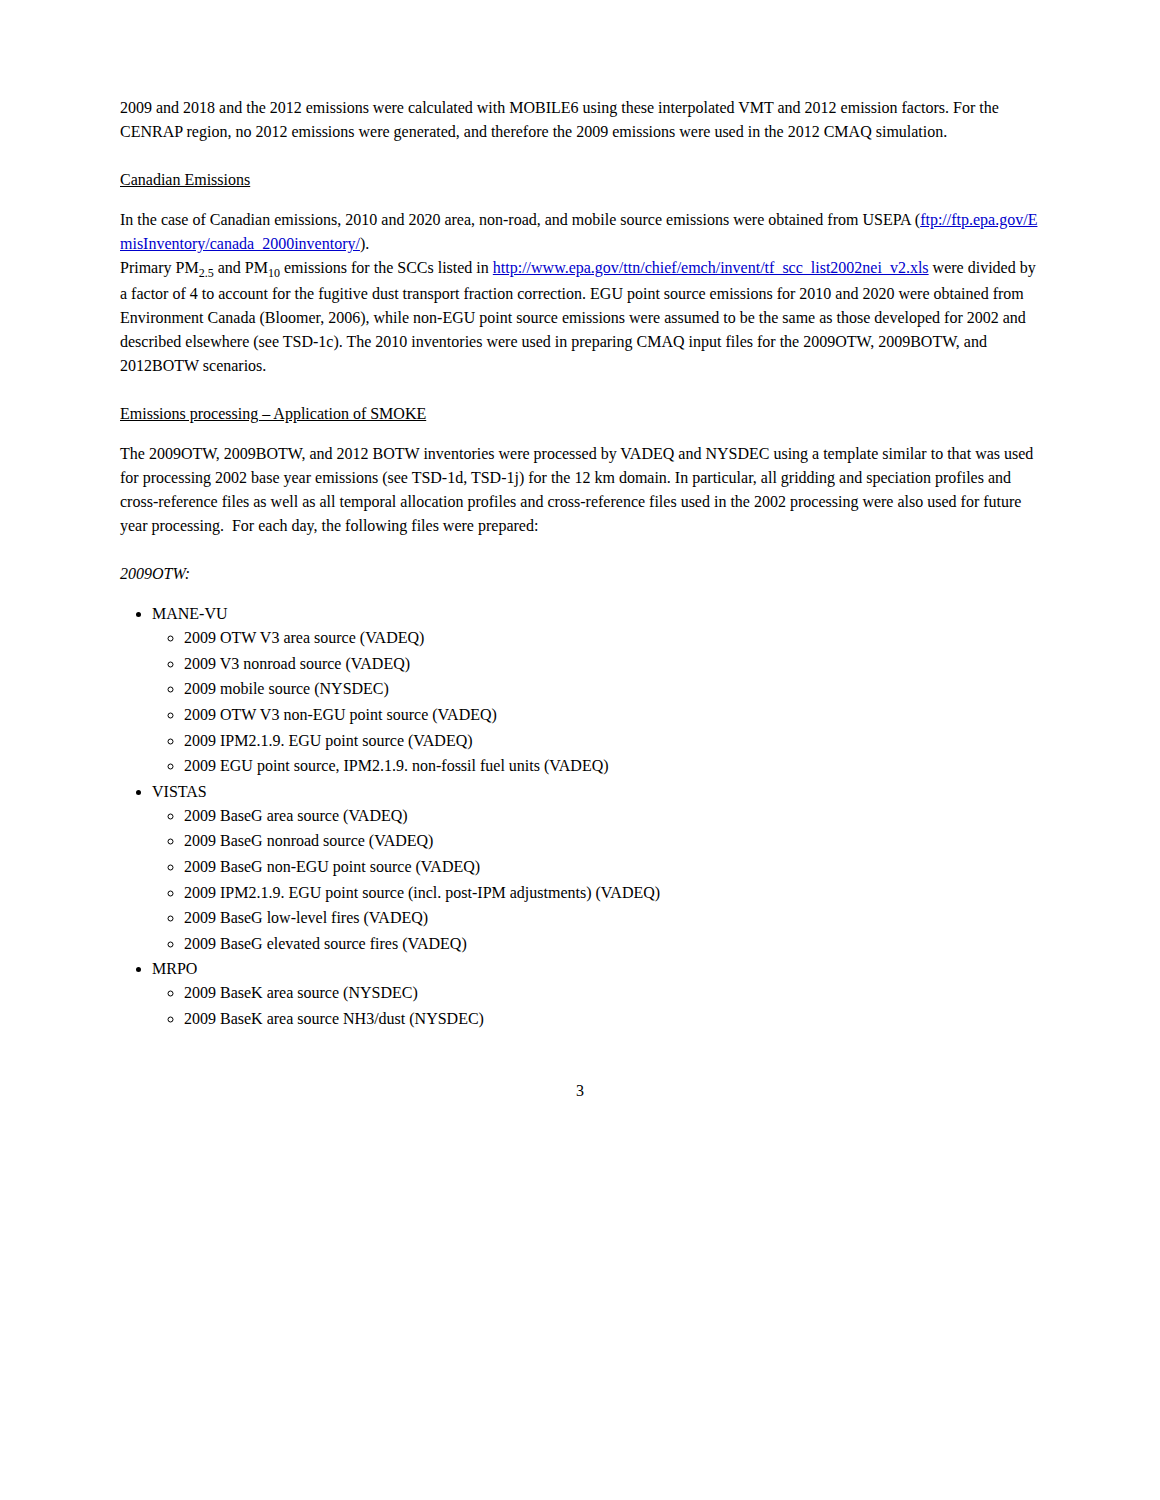2009 and 2018 and the 2012 emissions were calculated with MOBILE6 using these interpolated VMT and 2012 emission factors. For the CENRAP region, no 2012 emissions were generated, and therefore the 2009 emissions were used in the 2012 CMAQ simulation.
Canadian Emissions
In the case of Canadian emissions, 2010 and 2020 area, non-road, and mobile source emissions were obtained from USEPA (ftp://ftp.epa.gov/EmisInventory/canada_2000inventory/).
Primary PM2.5 and PM10 emissions for the SCCs listed in http://www.epa.gov/ttn/chief/emch/invent/tf_scc_list2002nei_v2.xls were divided by a factor of 4 to account for the fugitive dust transport fraction correction. EGU point source emissions for 2010 and 2020 were obtained from Environment Canada (Bloomer, 2006), while non-EGU point source emissions were assumed to be the same as those developed for 2002 and described elsewhere (see TSD-1c). The 2010 inventories were used in preparing CMAQ input files for the 2009OTW, 2009BOTW, and 2012BOTW scenarios.
Emissions processing – Application of SMOKE
The 2009OTW, 2009BOTW, and 2012 BOTW inventories were processed by VADEQ and NYSDEC using a template similar to that was used for processing 2002 base year emissions (see TSD-1d, TSD-1j) for the 12 km domain. In particular, all gridding and speciation profiles and cross-reference files as well as all temporal allocation profiles and cross-reference files used in the 2002 processing were also used for future year processing. For each day, the following files were prepared:
2009OTW:
MANE-VU
2009 OTW V3 area source (VADEQ)
2009 V3 nonroad source (VADEQ)
2009 mobile source (NYSDEC)
2009 OTW V3 non-EGU point source (VADEQ)
2009 IPM2.1.9. EGU point source (VADEQ)
2009 EGU point source, IPM2.1.9. non-fossil fuel units (VADEQ)
VISTAS
2009 BaseG area source (VADEQ)
2009 BaseG nonroad source (VADEQ)
2009 BaseG non-EGU point source (VADEQ)
2009 IPM2.1.9. EGU point source (incl. post-IPM adjustments) (VADEQ)
2009 BaseG low-level fires (VADEQ)
2009 BaseG elevated source fires (VADEQ)
MRPO
2009 BaseK area source (NYSDEC)
2009 BaseK area source NH3/dust (NYSDEC)
3